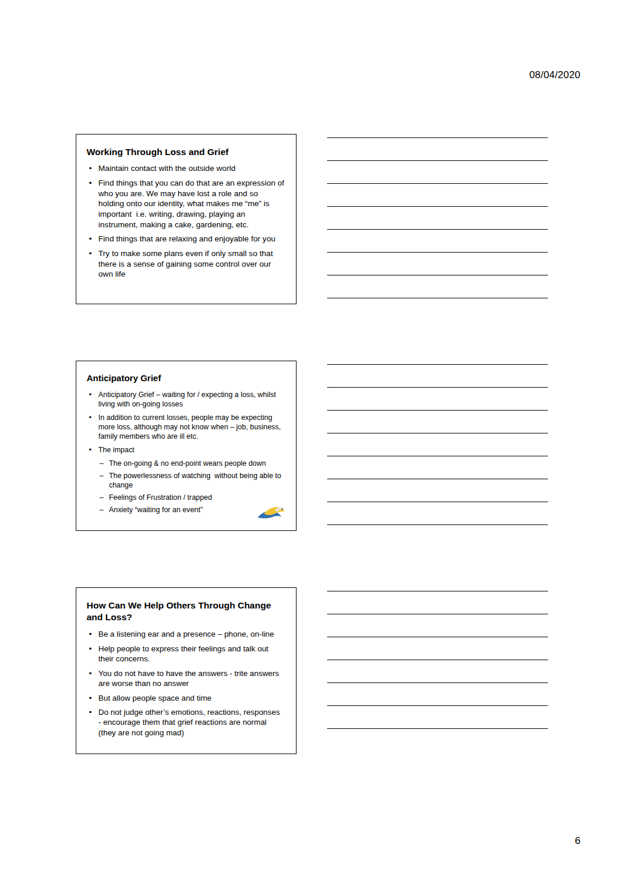08/04/2020
Working Through Loss and Grief
Maintain contact with the outside world
Find things that you can do that are an expression of who you are. We may have lost a role and so holding onto our identity, what makes me “me” is important i.e. writing, drawing, playing an instrument, making a cake, gardening, etc.
Find things that are relaxing and enjoyable for you
Try to make some plans even if only small so that there is a sense of gaining some control over our own life
Anticipatory Grief
Anticipatory Grief – waiting for / expecting a loss, whilst living with on-going losses
In addition to current losses, people may be expecting more loss, although may not know when – job, business, family members who are ill etc.
The impact
The on-going & no end-point wears people down
The powerlessness of watching without being able to change
Feelings of Frustration / trapped
Anxiety “waiting for an event”
How Can We Help Others Through Change and Loss?
Be a listening ear and a presence – phone, on-line
Help people to express their feelings and talk out their concerns.
You do not have to have the answers - trite answers are worse than no answer
But allow people space and time
Do not judge other’s emotions, reactions, responses - encourage them that grief reactions are normal (they are not going mad)
6